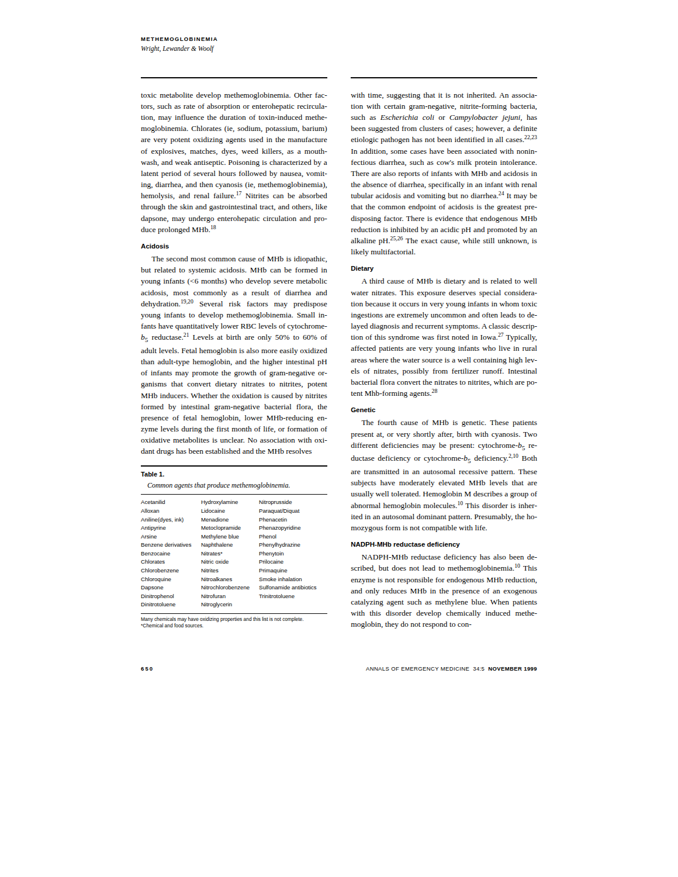Methemoglobinemia
Wright, Lewander & Woolf
toxic metabolite develop methemoglobinemia. Other factors, such as rate of absorption or enterohepatic recirculation, may influence the duration of toxin-induced methemoglobinemia. Chlorates (ie, sodium, potassium, barium) are very potent oxidizing agents used in the manufacture of explosives, matches, dyes, weed killers, as a mouthwash, and weak antiseptic. Poisoning is characterized by a latent period of several hours followed by nausea, vomiting, diarrhea, and then cyanosis (ie, methemoglobinemia), hemolysis, and renal failure.17 Nitrites can be absorbed through the skin and gastrointestinal tract, and others, like dapsone, may undergo enterohepatic circulation and produce prolonged MHb.18
Acidosis
The second most common cause of MHb is idiopathic, but related to systemic acidosis. MHb can be formed in young infants (<6 months) who develop severe metabolic acidosis, most commonly as a result of diarrhea and dehydration.19,20 Several risk factors may predispose young infants to develop methemoglobinemia. Small infants have quantitatively lower RBC levels of cytochrome-b5 reductase.21 Levels at birth are only 50% to 60% of adult levels. Fetal hemoglobin is also more easily oxidized than adult-type hemoglobin, and the higher intestinal pH of infants may promote the growth of gram-negative organisms that convert dietary nitrates to nitrites, potent MHb inducers. Whether the oxidation is caused by nitrites formed by intestinal gram-negative bacterial flora, the presence of fetal hemoglobin, lower MHb-reducing enzyme levels during the first month of life, or formation of oxidative metabolites is unclear. No association with oxidant drugs has been established and the MHb resolves
Table 1.
Common agents that produce methemoglobinemia.
| Acetanilid | Hydroxylamine | Nitroprusside |
| Alloxan | Lidocaine | Paraquat/Diquat |
| Aniline(dyes, ink) | Menadione | Phenacetin |
| Antipyrine | Metoclopramide | Phenazopyridine |
| Arsine | Methylene blue | Phenol |
| Benzene derivatives | Naphthalene | Phenylhydrazine |
| Benzocaine | Nitrates* | Phenytoin |
| Chlorates | Nitric oxide | Prilocaine |
| Chlorobenzene | Nitrites | Primaquine |
| Chloroquine | Nitroalkanes | Smoke inhalation |
| Dapsone | Nitrochlorobenzene | Sulfonamide antibiotics |
| Dinitrophenol | Nitrofuran | Trinitrotoluene |
| Dinitrotoluene | Nitroglycerin | |
Many chemicals may have oxidizing properties and this list is not complete.
*Chemical and food sources.
with time, suggesting that it is not inherited. An association with certain gram-negative, nitrite-forming bacteria, such as Escherichia coli or Campylobacter jejuni, has been suggested from clusters of cases; however, a definite etiologic pathogen has not been identified in all cases.22,23 In addition, some cases have been associated with noninfectious diarrhea, such as cow's milk protein intolerance. There are also reports of infants with MHb and acidosis in the absence of diarrhea, specifically in an infant with renal tubular acidosis and vomiting but no diarrhea.24 It may be that the common endpoint of acidosis is the greatest predisposing factor. There is evidence that endogenous MHb reduction is inhibited by an acidic pH and promoted by an alkaline pH.25,26 The exact cause, while still unknown, is likely multifactorial.
Dietary
A third cause of MHb is dietary and is related to well water nitrates. This exposure deserves special consideration because it occurs in very young infants in whom toxic ingestions are extremely uncommon and often leads to delayed diagnosis and recurrent symptoms. A classic description of this syndrome was first noted in Iowa.27 Typically, affected patients are very young infants who live in rural areas where the water source is a well containing high levels of nitrates, possibly from fertilizer runoff. Intestinal bacterial flora convert the nitrates to nitrites, which are potent Mhb-forming agents.28
Genetic
The fourth cause of MHb is genetic. These patients present at, or very shortly after, birth with cyanosis. Two different deficiencies may be present: cytochrome-b5 reductase deficiency or cytochrome-b5 deficiency.2,10 Both are transmitted in an autosomal recessive pattern. These subjects have moderately elevated MHb levels that are usually well tolerated. Hemoglobin M describes a group of abnormal hemoglobin molecules.10 This disorder is inherited in an autosomal dominant pattern. Presumably, the homozygous form is not compatible with life.
NADPH-MHb reductase deficiency
NADPH-MHb reductase deficiency has also been described, but does not lead to methemoglobinemia.10 This enzyme is not responsible for endogenous MHb reduction, and only reduces MHb in the presence of an exogenous catalyzing agent such as methylene blue. When patients with this disorder develop chemically induced methemoglobin, they do not respond to con-
650
ANNALS OF EMERGENCY MEDICINE 34:5 NOVEMBER 1999